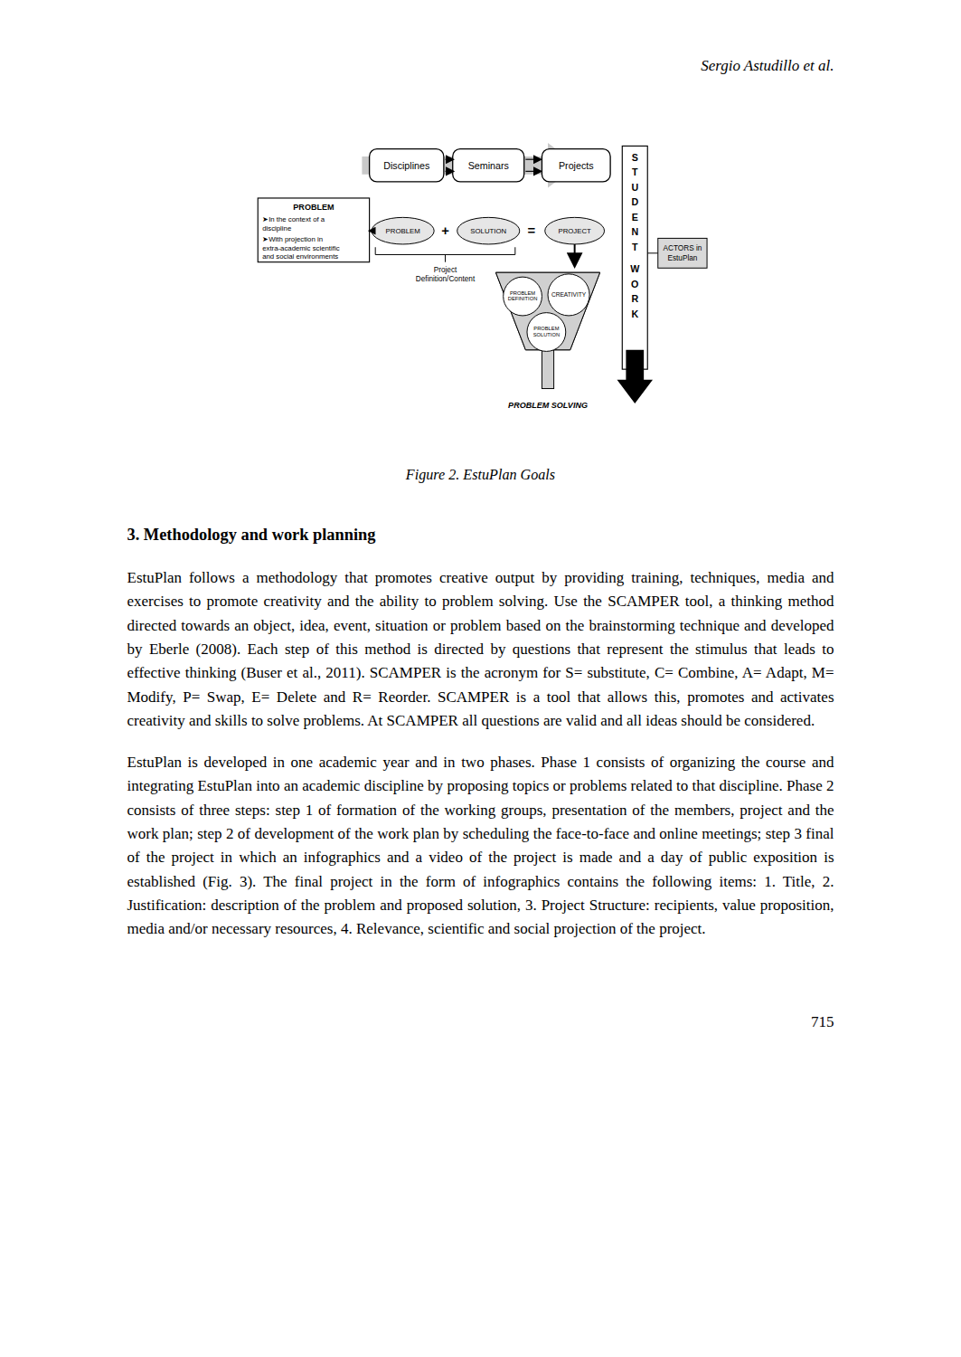Sergio Astudillo et al.
Disciplines Seminars Projects S T U D E N T W O R K ACTORS in EstuPlan PROBLEM ➤In the context of a discipline ➤With projection in extra-academic scientific and social environments PROBLEM + SOLUTION = PROJECT Project Definition/Content PROBLEM DEFINITION CREATIVITY PROBLEM SOLUTION PROBLEM SOLVING
Figure 2. EstuPlan Goals
3. Methodology and work planning
EstuPlan follows a methodology that promotes creative output by providing training, techniques, media and exercises to promote creativity and the ability to problem solving. Use the SCAMPER tool, a thinking method directed towards an object, idea, event, situation or problem based on the brainstorming technique and developed by Eberle (2008). Each step of this method is directed by questions that represent the stimulus that leads to effective thinking (Buser et al., 2011). SCAMPER is the acronym for S= substitute, C= Combine, A= Adapt, M= Modify, P= Swap, E= Delete and R= Reorder. SCAMPER is a tool that allows this, promotes and activates creativity and skills to solve problems. At SCAMPER all questions are valid and all ideas should be considered.
EstuPlan is developed in one academic year and in two phases. Phase 1 consists of organizing the course and integrating EstuPlan into an academic discipline by proposing topics or problems related to that discipline. Phase 2 consists of three steps: step 1 of formation of the working groups, presentation of the members, project and the work plan; step 2 of development of the work plan by scheduling the face-to-face and online meetings; step 3 final of the project in which an infographics and a video of the project is made and a day of public exposition is established (Fig. 3). The final project in the form of infographics contains the following items: 1. Title, 2. Justification: description of the problem and proposed solution, 3. Project Structure: recipients, value proposition, media and/or necessary resources, 4. Relevance, scientific and social projection of the project.
715